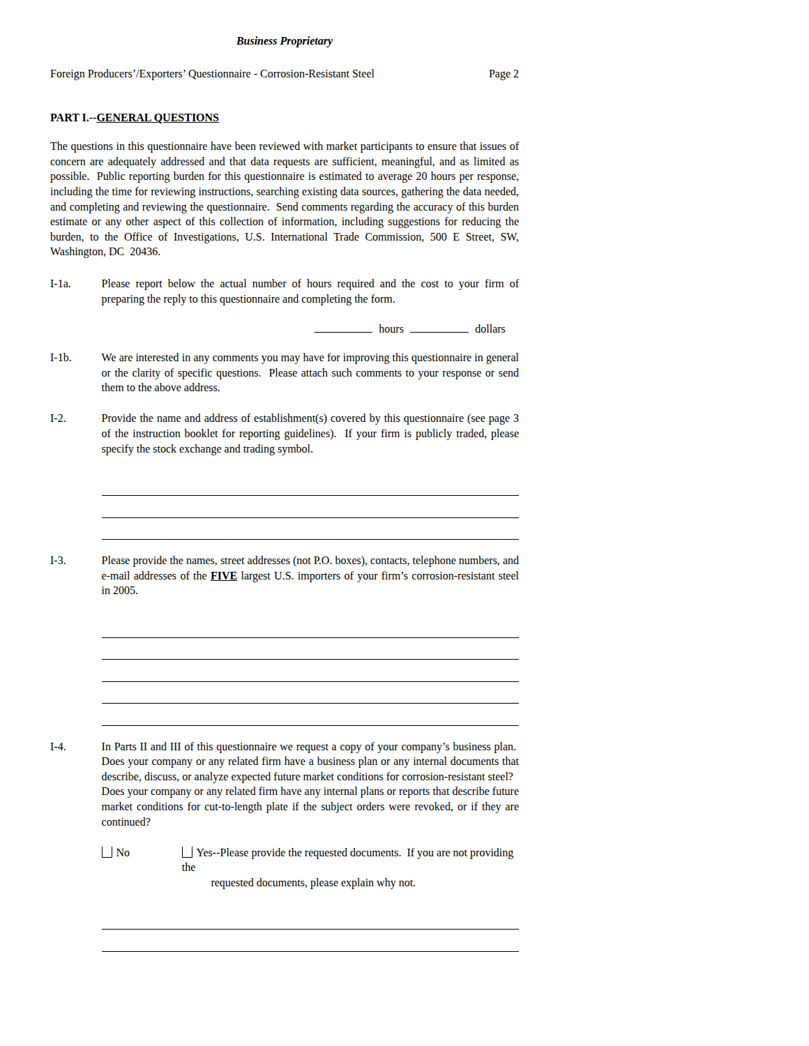Business Proprietary
Foreign Producers’/Exporters’ Questionnaire - Corrosion-Resistant Steel
Page 2
PART I.--GENERAL QUESTIONS
The questions in this questionnaire have been reviewed with market participants to ensure that issues of concern are adequately addressed and that data requests are sufficient, meaningful, and as limited as possible. Public reporting burden for this questionnaire is estimated to average 20 hours per response, including the time for reviewing instructions, searching existing data sources, gathering the data needed, and completing and reviewing the questionnaire. Send comments regarding the accuracy of this burden estimate or any other aspect of this collection of information, including suggestions for reducing the burden, to the Office of Investigations, U.S. International Trade Commission, 500 E Street, SW, Washington, DC 20436.
I-1a.
Please report below the actual number of hours required and the cost to your firm of preparing the reply to this questionnaire and completing the form.
hours dollars
I-1b.
We are interested in any comments you may have for improving this questionnaire in general or the clarity of specific questions. Please attach such comments to your response or send them to the above address.
I-2.
Provide the name and address of establishment(s) covered by this questionnaire (see page 3 of the instruction booklet for reporting guidelines). If your firm is publicly traded, please specify the stock exchange and trading symbol.
I-3.
Please provide the names, street addresses (not P.O. boxes), contacts, telephone numbers, and e-mail addresses of the FIVE largest U.S. importers of your firm’s corrosion-resistant steel in 2005.
I-4.
In Parts II and III of this questionnaire we request a copy of your company’s business plan. Does your company or any related firm have a business plan or any internal documents that describe, discuss, or analyze expected future market conditions for corrosion-resistant steel? Does your company or any related firm have any internal plans or reports that describe future market conditions for cut-to-length plate if the subject orders were revoked, or if they are continued?
No
Yes--Please provide the requested documents. If you are not providing the requested documents, please explain why not.